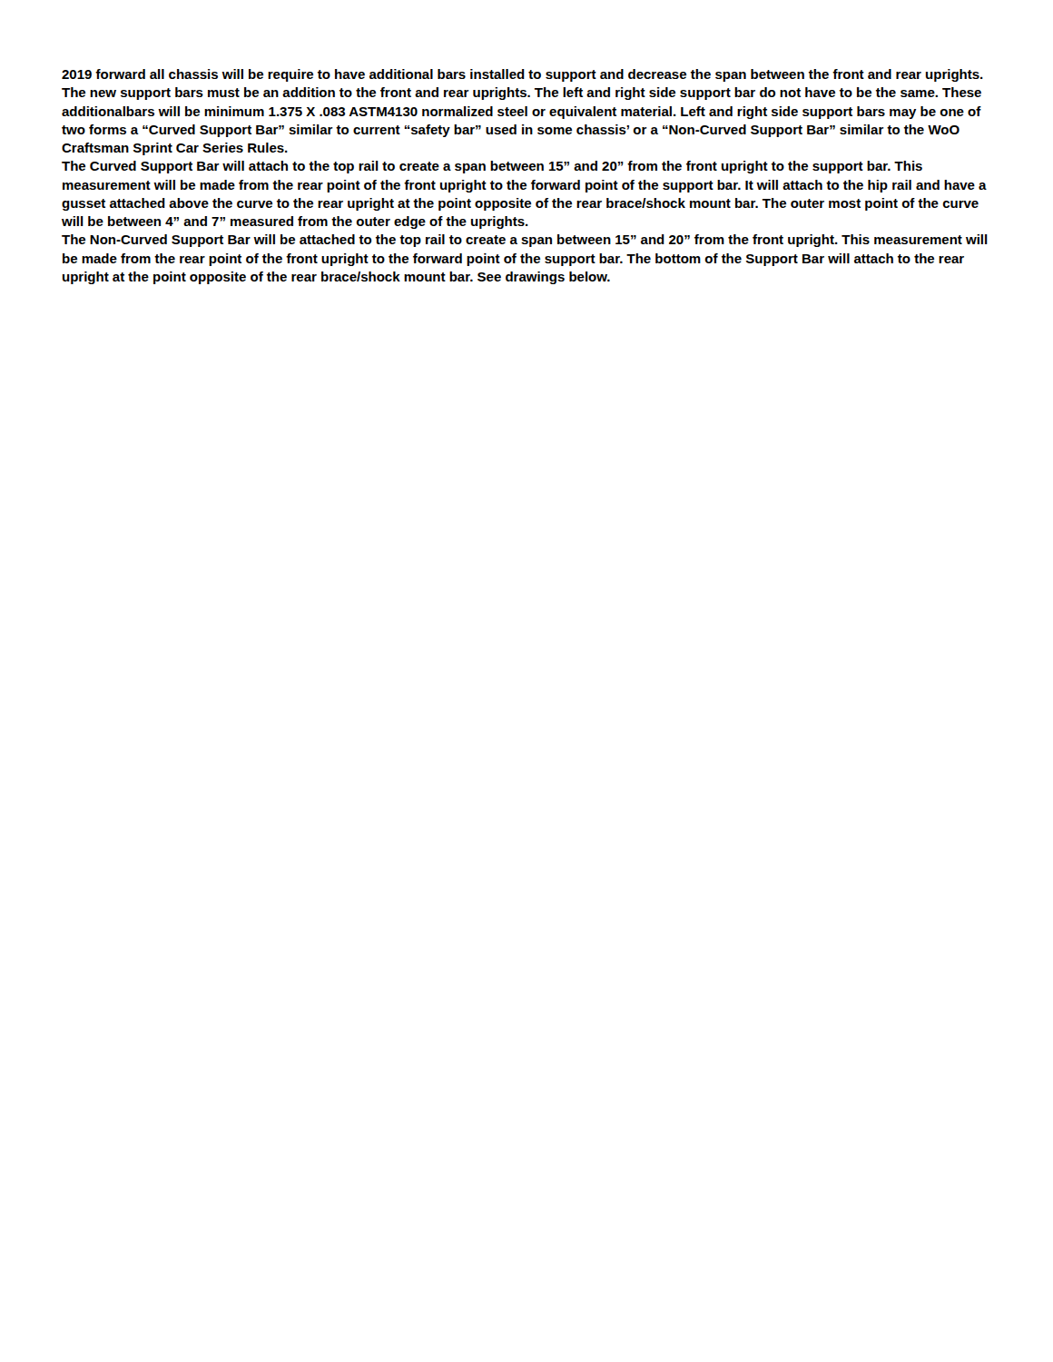2019 forward all chassis will be require to have additional bars installed to support and decrease the span between the front and rear uprights. The new support bars must be an addition to the front and rear uprights. The left and right side support bar do not have to be the same. These additionalbars will be minimum 1.375 X .083 ASTM4130 normalized steel or equivalent material. Left and right side support bars may be one of two forms a “Curved Support Bar” similar to current “safety bar” used in some chassis’ or a “Non-Curved Support Bar” similar to the WoO Craftsman Sprint Car Series Rules.
The Curved Support Bar will attach to the top rail to create a span between 15” and 20” from the front upright to the support bar. This measurement will be made from the rear point of the front upright to the forward point of the support bar. It will attach to the hip rail and have a gusset attached above the curve to the rear upright at the point opposite of the rear brace/shock mount bar. The outer most point of the curve will be between 4” and 7” measured from the outer edge of the uprights.
The Non-Curved Support Bar will be attached to the top rail to create a span between 15” and 20” from the front upright. This measurement will be made from the rear point of the front upright to the forward point of the support bar. The bottom of the Support Bar will attach to the rear upright at the point opposite of the rear brace/shock mount bar. See drawings below.